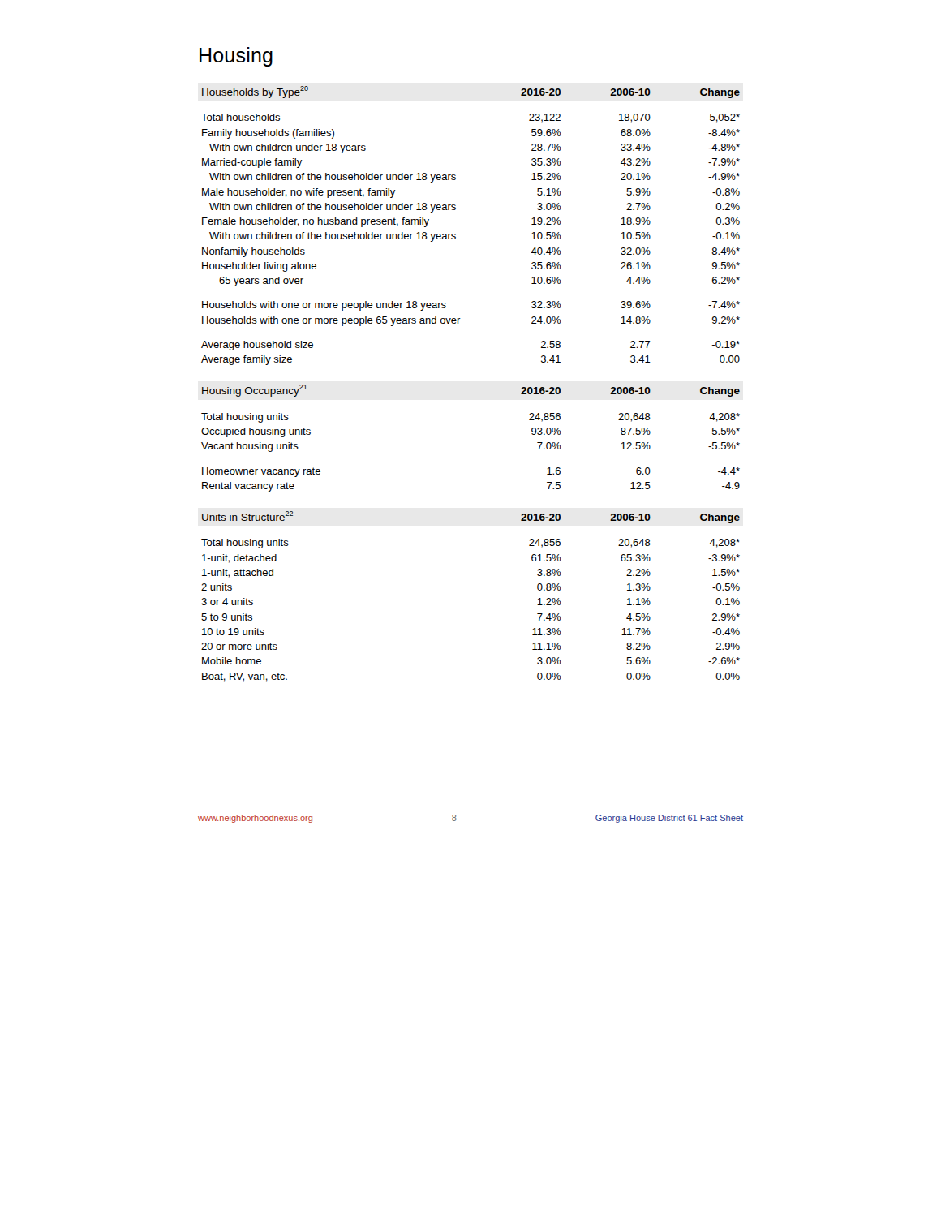Housing
| Households by Type 20 | 2016-20 | 2006-10 | Change |
| --- | --- | --- | --- |
| Total households | 23,122 | 18,070 | 5,052* |
| Family households (families) | 59.6% | 68.0% | -8.4%* |
| With own children under 18 years | 28.7% | 33.4% | -4.8%* |
| Married-couple family | 35.3% | 43.2% | -7.9%* |
| With own children of the householder under 18 years | 15.2% | 20.1% | -4.9%* |
| Male householder, no wife present, family | 5.1% | 5.9% | -0.8% |
| With own children of the householder under 18 years | 3.0% | 2.7% | 0.2% |
| Female householder, no husband present, family | 19.2% | 18.9% | 0.3% |
| With own children of the householder under 18 years | 10.5% | 10.5% | -0.1% |
| Nonfamily households | 40.4% | 32.0% | 8.4%* |
| Householder living alone | 35.6% | 26.1% | 9.5%* |
| 65 years and over | 10.6% | 4.4% | 6.2%* |
| Households with one or more people under 18 years | 32.3% | 39.6% | -7.4%* |
| Households with one or more people 65 years and over | 24.0% | 14.8% | 9.2%* |
| Average household size | 2.58 | 2.77 | -0.19* |
| Average family size | 3.41 | 3.41 | 0.00 |
| Housing Occupancy 21 | 2016-20 | 2006-10 | Change |
| --- | --- | --- | --- |
| Total housing units | 24,856 | 20,648 | 4,208* |
| Occupied housing units | 93.0% | 87.5% | 5.5%* |
| Vacant housing units | 7.0% | 12.5% | -5.5%* |
| Homeowner vacancy rate | 1.6 | 6.0 | -4.4* |
| Rental vacancy rate | 7.5 | 12.5 | -4.9 |
| Units in Structure 22 | 2016-20 | 2006-10 | Change |
| --- | --- | --- | --- |
| Total housing units | 24,856 | 20,648 | 4,208* |
| 1-unit, detached | 61.5% | 65.3% | -3.9%* |
| 1-unit, attached | 3.8% | 2.2% | 1.5%* |
| 2 units | 0.8% | 1.3% | -0.5% |
| 3 or 4 units | 1.2% | 1.1% | 0.1% |
| 5 to 9 units | 7.4% | 4.5% | 2.9%* |
| 10 to 19 units | 11.3% | 11.7% | -0.4% |
| 20 or more units | 11.1% | 8.2% | 2.9% |
| Mobile home | 3.0% | 5.6% | -2.6%* |
| Boat, RV, van, etc. | 0.0% | 0.0% | 0.0% |
www.neighborhoodnexus.org 8 Georgia House District 61 Fact Sheet